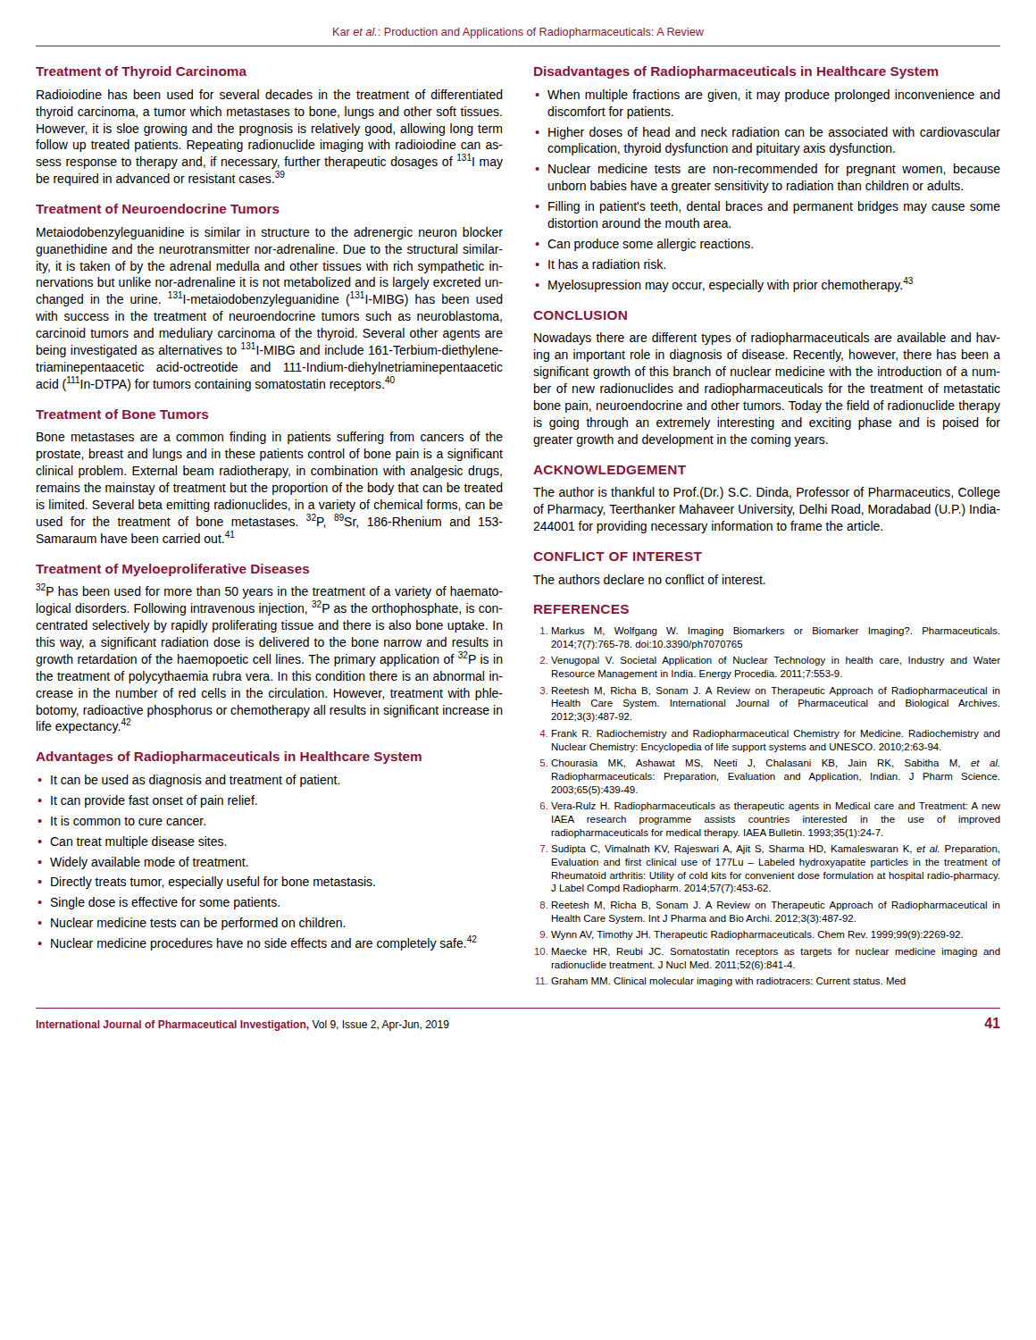Kar et al.: Production and Applications of Radiopharmaceuticals: A Review
Treatment of Thyroid Carcinoma
Radioiodine has been used for several decades in the treatment of differentiated thyroid carcinoma, a tumor which metastases to bone, lungs and other soft tissues. However, it is sloe growing and the prognosis is relatively good, allowing long term follow up treated patients. Repeating radionuclide imaging with radioiodine can assess response to therapy and, if necessary, further therapeutic dosages of 131I may be required in advanced or resistant cases.39
Treatment of Neuroendocrine Tumors
Metaiodobenzyleguanidine is similar in structure to the adrenergic neuron blocker guanethidine and the neurotransmitter nor-adrenaline. Due to the structural similarity, it is taken of by the adrenal medulla and other tissues with rich sympathetic innervations but unlike nor-adrenaline it is not metabolized and is largely excreted unchanged in the urine. 131I-metaiodobenzyleguanidine (131I-MIBG) has been used with success in the treatment of neuroendocrine tumors such as neuroblastoma, carcinoid tumors and meduliary carcinoma of the thyroid. Several other agents are being investigated as alternatives to 131I-MIBG and include 161-Terbium-diethylenetriaminepentaacetic acid-octreotide and 111-Indium-diehylnetriaminepentaacetic acid (111In-DTPA) for tumors containing somatostatin receptors.40
Treatment of Bone Tumors
Bone metastases are a common finding in patients suffering from cancers of the prostate, breast and lungs and in these patients control of bone pain is a significant clinical problem. External beam radiotherapy, in combination with analgesic drugs, remains the mainstay of treatment but the proportion of the body that can be treated is limited. Several beta emitting radionuclides, in a variety of chemical forms, can be used for the treatment of bone metastases. 32P, 89Sr, 186-Rhenium and 153-Samaraum have been carried out.41
Treatment of Myeloeproliferative Diseases
32P has been used for more than 50 years in the treatment of a variety of haematological disorders. Following intravenous injection, 32P as the orthophosphate, is concentrated selectively by rapidly proliferating tissue and there is also bone uptake. In this way, a significant radiation dose is delivered to the bone narrow and results in growth retardation of the haemopoetic cell lines. The primary application of 32P is in the treatment of polycythaemia rubra vera. In this condition there is an abnormal increase in the number of red cells in the circulation. However, treatment with phlebotomy, radioactive phosphorus or chemotherapy all results in significant increase in life expectancy.42
Advantages of Radiopharmaceuticals in Healthcare System
It can be used as diagnosis and treatment of patient.
It can provide fast onset of pain relief.
It is common to cure cancer.
Can treat multiple disease sites.
Widely available mode of treatment.
Directly treats tumor, especially useful for bone metastasis.
Single dose is effective for some patients.
Nuclear medicine tests can be performed on children.
Nuclear medicine procedures have no side effects and are completely safe.42
Disadvantages of Radiopharmaceuticals in Healthcare System
When multiple fractions are given, it may produce prolonged inconvenience and discomfort for patients.
Higher doses of head and neck radiation can be associated with cardiovascular complication, thyroid dysfunction and pituitary axis dysfunction.
Nuclear medicine tests are non-recommended for pregnant women, because unborn babies have a greater sensitivity to radiation than children or adults.
Filling in patient's teeth, dental braces and permanent bridges may cause some distortion around the mouth area.
Can produce some allergic reactions.
It has a radiation risk.
Myelosupression may occur, especially with prior chemotherapy.43
Conclusion
Nowadays there are different types of radiopharmaceuticals are available and having an important role in diagnosis of disease. Recently, however, there has been a significant growth of this branch of nuclear medicine with the introduction of a number of new radionuclides and radiopharmaceuticals for the treatment of metastatic bone pain, neuroendocrine and other tumors. Today the field of radionuclide therapy is going through an extremely interesting and exciting phase and is poised for greater growth and development in the coming years.
Acknowledgement
The author is thankful to Prof.(Dr.) S.C. Dinda, Professor of Pharmaceutics, College of Pharmacy, Teerthanker Mahaveer University, Delhi Road, Moradabad (U.P.) India-244001 for providing necessary information to frame the article.
Conflict of Interest
The authors declare no conflict of interest.
References
Markus M, Wolfgang W. Imaging Biomarkers or Biomarker Imaging?. Pharmaceuticals. 2014;7(7):765-78. doi:10.3390/ph7070765
Venugopal V. Societal Application of Nuclear Technology in health care, Industry and Water Resource Management in India. Energy Procedia. 2011;7:553-9.
Reetesh M, Richa B, Sonam J. A Review on Therapeutic Approach of Radiopharmaceutical in Health Care System. International Journal of Pharmaceutical and Biological Archives. 2012;3(3):487-92.
Frank R. Radiochemistry and Radiopharmaceutical Chemistry for Medicine. Radiochemistry and Nuclear Chemistry: Encyclopedia of life support systems and UNESCO. 2010;2:63-94.
Chourasia MK, Ashawat MS, Neeti J, Chalasani KB, Jain RK, Sabitha M, et al. Radiopharmaceuticals: Preparation, Evaluation and Application, Indian. J Pharm Science. 2003;65(5):439-49.
Vera-Rulz H. Radiopharmaceuticals as therapeutic agents in Medical care and Treatment: A new IAEA research programme assists countries interested in the use of improved radiopharmaceuticals for medical therapy. IAEA Bulletin. 1993;35(1):24-7.
Sudipta C, Vimalnath KV, Rajeswari A, Ajit S, Sharma HD, Kamaleswaran K, et al. Preparation, Evaluation and first clinical use of 177Lu – Labeled hydroxyapatite particles in the treatment of Rheumatoid arthritis: Utility of cold kits for convenient dose formulation at hospital radio-pharmacy. J Label Compd Radiopharm. 2014;57(7):453-62.
Reetesh M, Richa B, Sonam J. A Review on Therapeutic Approach of Radiopharmaceutical in Health Care System. Int J Pharma and Bio Archi. 2012;3(3):487-92.
Wynn AV, Timothy JH. Therapeutic Radiopharmaceuticals. Chem Rev. 1999;99(9):2269-92.
Maecke HR, Reubi JC. Somatostatin receptors as targets for nuclear medicine imaging and radionuclide treatment. J Nucl Med. 2011;52(6):841-4.
Graham MM. Clinical molecular imaging with radiotracers: Current status. Med
International Journal of Pharmaceutical Investigation, Vol 9, Issue 2, Apr-Jun, 2019
41